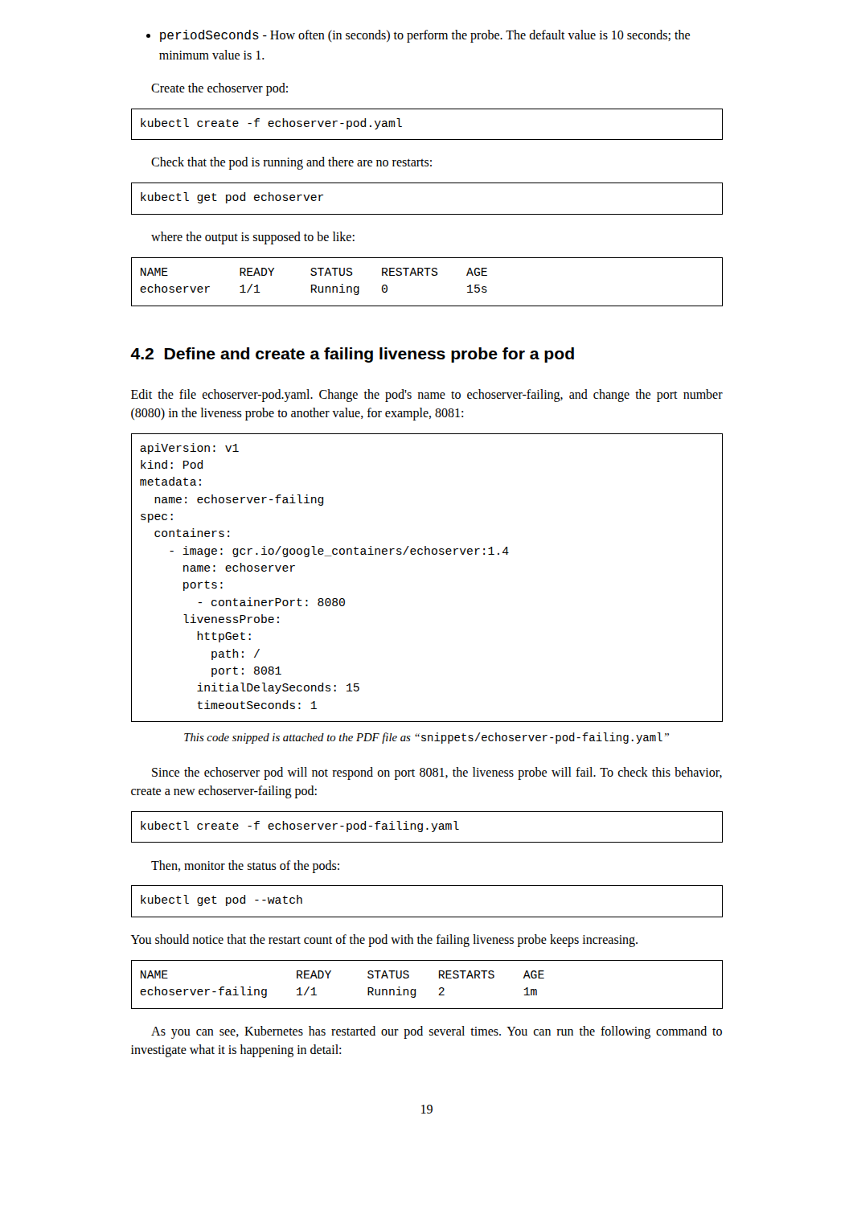periodSeconds - How often (in seconds) to perform the probe. The default value is 10 seconds; the minimum value is 1.
Create the echoserver pod:
kubectl create -f echoserver-pod.yaml
Check that the pod is running and there are no restarts:
kubectl get pod echoserver
where the output is supposed to be like:
NAME          READY     STATUS    RESTARTS    AGE
echoserver    1/1       Running   0           15s
4.2 Define and create a failing liveness probe for a pod
Edit the file echoserver-pod.yaml. Change the pod's name to echoserver-failing, and change the port number (8080) in the liveness probe to another value, for example, 8081:
apiVersion: v1
kind: Pod
metadata:
  name: echoserver-failing
spec:
  containers:
    - image: gcr.io/google_containers/echoserver:1.4
      name: echoserver
      ports:
        - containerPort: 8080
      livenessProbe:
        httpGet:
          path: /
          port: 8081
        initialDelaySeconds: 15
        timeoutSeconds: 1
This code snipped is attached to the PDF file as “snippets/echoserver-pod-failing.yaml”
Since the echoserver pod will not respond on port 8081, the liveness probe will fail. To check this behavior, create a new echoserver-failing pod:
kubectl create -f echoserver-pod-failing.yaml
Then, monitor the status of the pods:
kubectl get pod --watch
You should notice that the restart count of the pod with the failing liveness probe keeps increasing.
NAME                  READY     STATUS    RESTARTS    AGE
echoserver-failing    1/1       Running   2           1m
As you can see, Kubernetes has restarted our pod several times. You can run the following command to investigate what it is happening in detail:
19